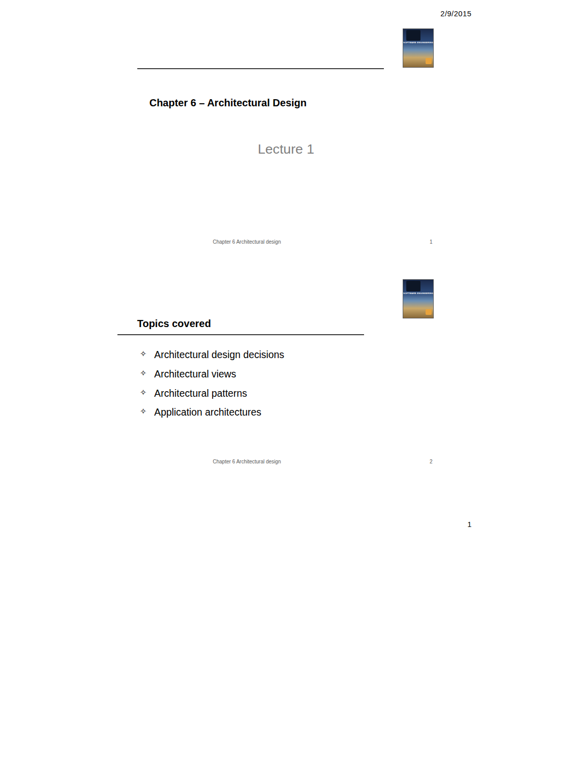2/9/2015
SOFTWARE ENGINEERING
Chapter 6 – Architectural Design
Lecture 1
Chapter 6 Architectural design 1
SOFTWARE ENGINEERING
Topics covered
Architectural design decisions
Architectural views
Architectural patterns
Application architectures
Chapter 6 Architectural design 2
1